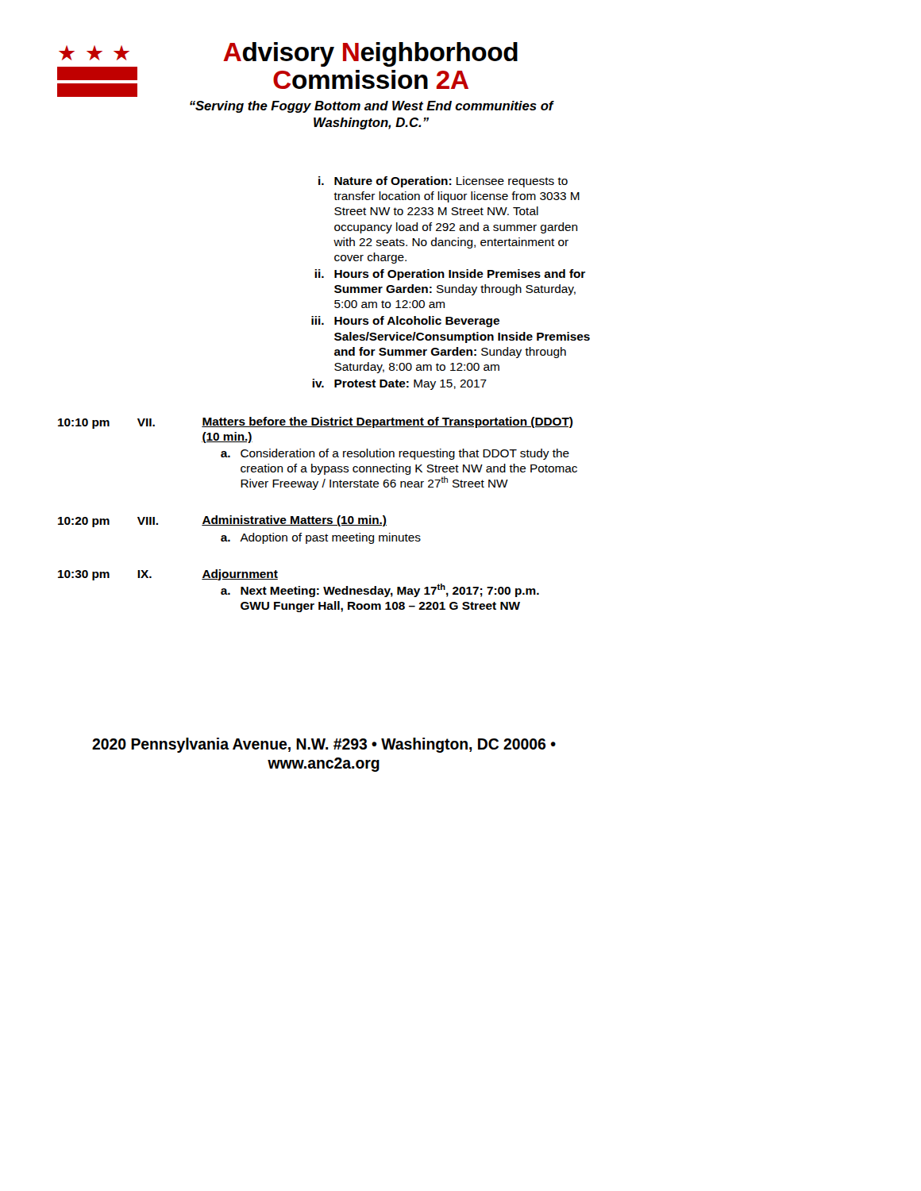★ ★ ★
Advisory Neighborhood Commission 2A
“Serving the Foggy Bottom and West End communities of Washington, D.C.”
Nature of Operation: Licensee requests to transfer location of liquor license from 3033 M Street NW to 2233 M Street NW. Total occupancy load of 292 and a summer garden with 22 seats. No dancing, entertainment or cover charge.
Hours of Operation Inside Premises and for Summer Garden: Sunday through Saturday, 5:00 am to 12:00 am
Hours of Alcoholic Beverage Sales/Service/Consumption Inside Premises and for Summer Garden: Sunday through Saturday, 8:00 am to 12:00 am
Protest Date: May 15, 2017
10:10 pm
VII.
Matters before the District Department of Transportation (DDOT) (10 min.)
Consideration of a resolution requesting that DDOT study the creation of a bypass connecting K Street NW and the Potomac River Freeway / Interstate 66 near 27th Street NW
10:20 pm
VIII.
Administrative Matters (10 min.)
Adoption of past meeting minutes
10:30 pm
IX.
Adjournment
Next Meeting: Wednesday, May 17th, 2017; 7:00 p.m.
GWU Funger Hall, Room 108 – 2201 G Street NW
2020 Pennsylvania Avenue, N.W. #293 • Washington, DC 20006 • www.anc2a.org